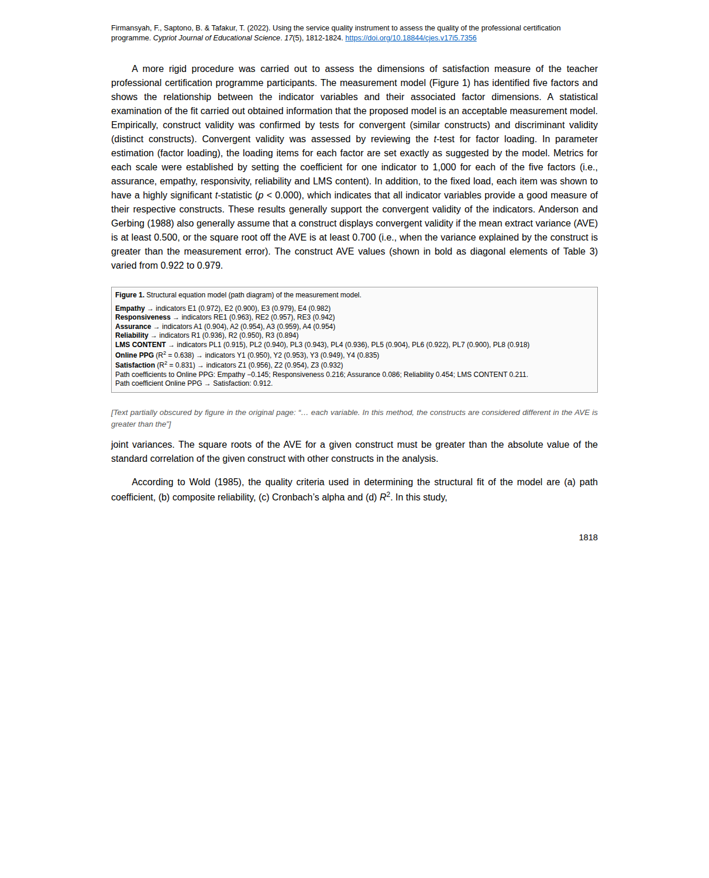Firmansyah, F., Saptono, B. & Tafakur, T. (2022). Using the service quality instrument to assess the quality of the professional certification programme. Cypriot Journal of Educational Science. 17(5), 1812-1824. https://doi.org/10.18844/cjes.v17i5.7356
A more rigid procedure was carried out to assess the dimensions of satisfaction measure of the teacher professional certification programme participants. The measurement model (Figure 1) has identified five factors and shows the relationship between the indicator variables and their associated factor dimensions. A statistical examination of the fit carried out obtained information that the proposed model is an acceptable measurement model. Empirically, construct validity was confirmed by tests for convergent (similar constructs) and discriminant validity (distinct constructs). Convergent validity was assessed by reviewing the t-test for factor loading. In parameter estimation (factor loading), the loading items for each factor are set exactly as suggested by the model. Metrics for each scale were established by setting the coefficient for one indicator to 1,000 for each of the five factors (i.e., assurance, empathy, responsivity, reliability and LMS content). In addition, to the fixed load, each item was shown to have a highly significant t-statistic (p < 0.000), which indicates that all indicator variables provide a good measure of their respective constructs. These results generally support the convergent validity of the indicators. Anderson and Gerbing (1988) also generally assume that a construct displays convergent validity if the mean extract variance (AVE) is at least 0.500, or the square root off the AVE is at least 0.700 (i.e., when the variance explained by the construct is greater than the measurement error). The construct AVE values (shown in bold as diagonal elements of Table 3) varied from 0.922 to 0.979.
Figure 1. Structural equation model (path diagram) of the measurement model.
Empathy → indicators E1 (0.972), E2 (0.900), E3 (0.979), E4 (0.982)
Responsiveness → indicators RE1 (0.963), RE2 (0.957), RE3 (0.942)
Assurance → indicators A1 (0.904), A2 (0.954), A3 (0.959), A4 (0.954)
Reliability → indicators R1 (0.936), R2 (0.950), R3 (0.894)
LMS CONTENT → indicators PL1 (0.915), PL2 (0.940), PL3 (0.943), PL4 (0.936), PL5 (0.904), PL6 (0.922), PL7 (0.900), PL8 (0.918)
Online PPG (R2 = 0.638) → indicators Y1 (0.950), Y2 (0.953), Y3 (0.949), Y4 (0.835)
Satisfaction (R2 = 0.831) → indicators Z1 (0.956), Z2 (0.954), Z3 (0.932)
Path coefficients to Online PPG: Empathy −0.145; Responsiveness 0.216; Assurance 0.086; Reliability 0.454; LMS CONTENT 0.211.
Path coefficient Online PPG → Satisfaction: 0.912.
[Text partially obscured by figure in the original page: “… each variable. In this method, the constructs are considered different in the AVE is greater than the”]
joint variances. The square roots of the AVE for a given construct must be greater than the absolute value of the standard correlation of the given construct with other constructs in the analysis.
According to Wold (1985), the quality criteria used in determining the structural fit of the model are (a) path coefficient, (b) composite reliability, (c) Cronbach’s alpha and (d) R2. In this study,
1818